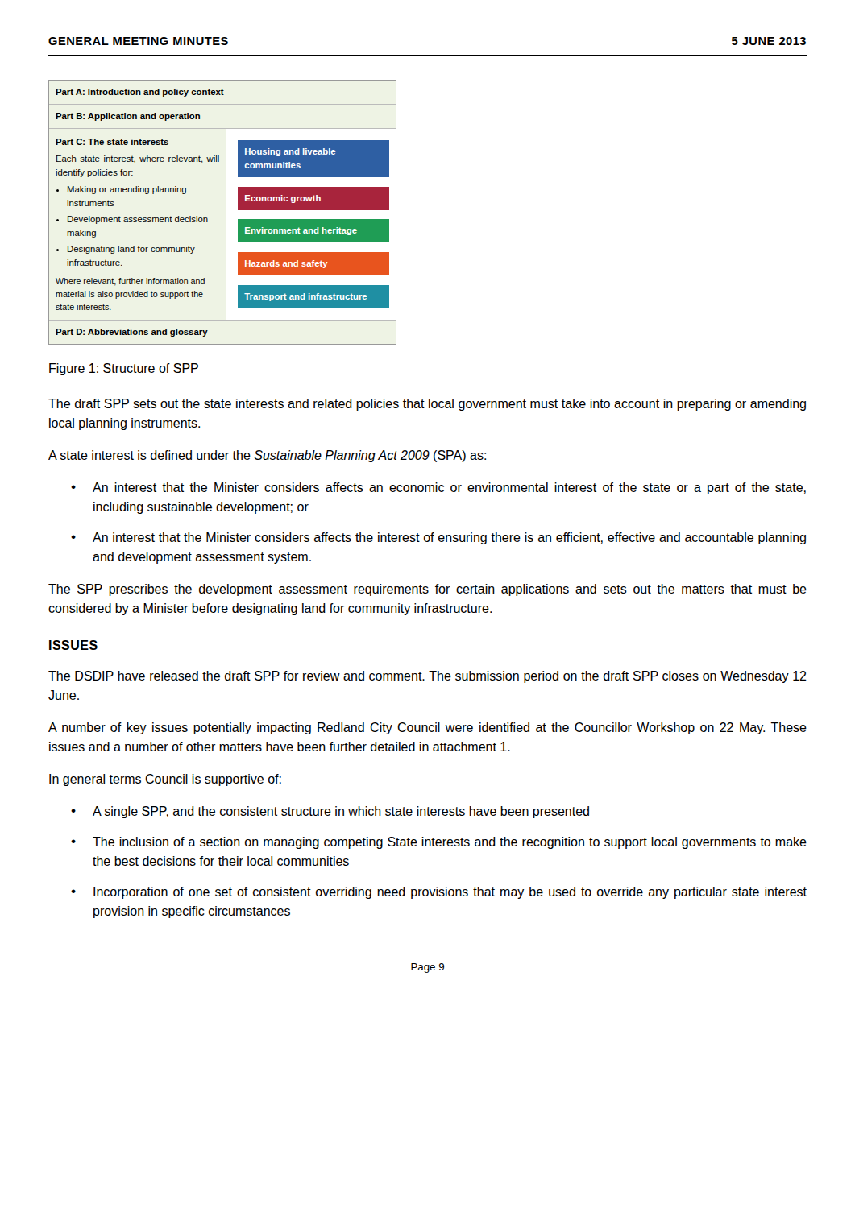GENERAL MEETING MINUTES 5 JUNE 2013
Part A: Introduction and policy context
Part B: Application and operation
Part C: The state interests
Each state interest, where relevant, will identify policies for:
Making or amending planning instruments
Development assessment decision making
Designating land for community infrastructure.
Where relevant, further information and material is also provided to support the state interests.
Housing and liveable communities
Economic growth
Environment and heritage
Hazards and safety
Transport and infrastructure
Part D: Abbreviations and glossary
Figure 1: Structure of SPP
The draft SPP sets out the state interests and related policies that local government must take into account in preparing or amending local planning instruments.
A state interest is defined under the Sustainable Planning Act 2009 (SPA) as:
An interest that the Minister considers affects an economic or environmental interest of the state or a part of the state, including sustainable development; or
An interest that the Minister considers affects the interest of ensuring there is an efficient, effective and accountable planning and development assessment system.
The SPP prescribes the development assessment requirements for certain applications and sets out the matters that must be considered by a Minister before designating land for community infrastructure.
ISSUES
The DSDIP have released the draft SPP for review and comment. The submission period on the draft SPP closes on Wednesday 12 June.
A number of key issues potentially impacting Redland City Council were identified at the Councillor Workshop on 22 May. These issues and a number of other matters have been further detailed in attachment 1.
In general terms Council is supportive of:
A single SPP, and the consistent structure in which state interests have been presented
The inclusion of a section on managing competing State interests and the recognition to support local governments to make the best decisions for their local communities
Incorporation of one set of consistent overriding need provisions that may be used to override any particular state interest provision in specific circumstances
Page 9